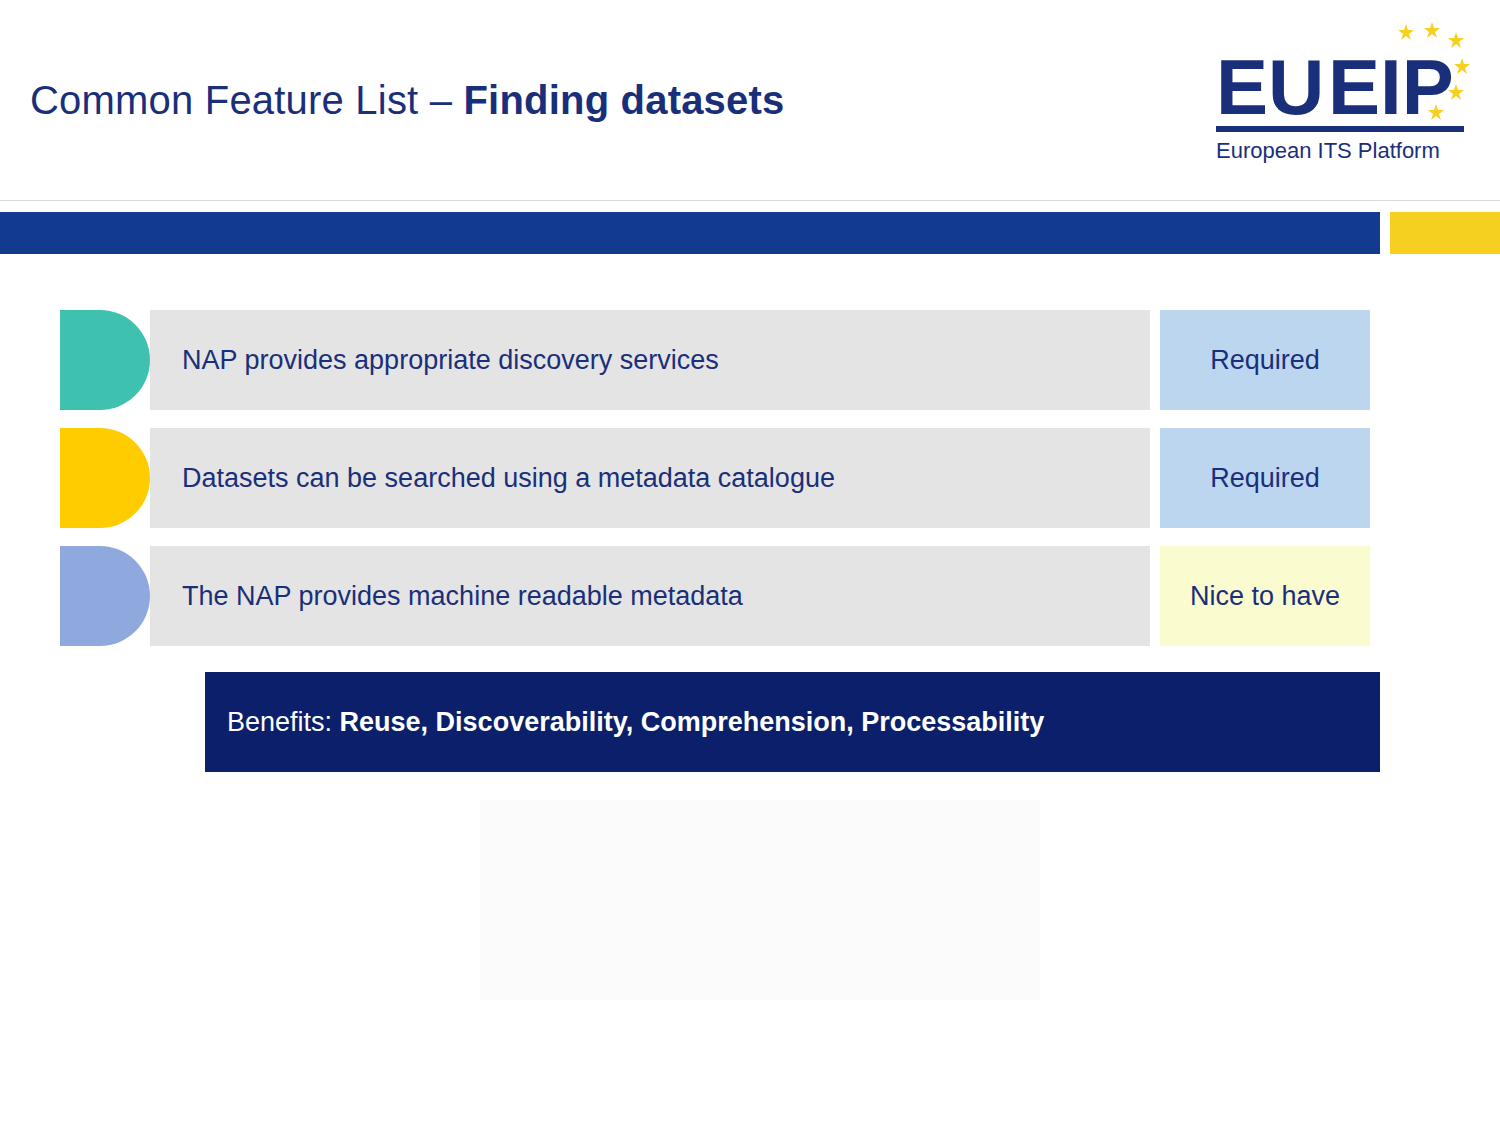Common Feature List – Finding datasets
EU EIP European ITS Platform
NAP provides appropriate discovery services
Required
Datasets can be searched using a metadata catalogue
Required
The NAP provides machine readable metadata
Nice to have
Benefits: Reuse, Discoverability, Comprehension, Processability